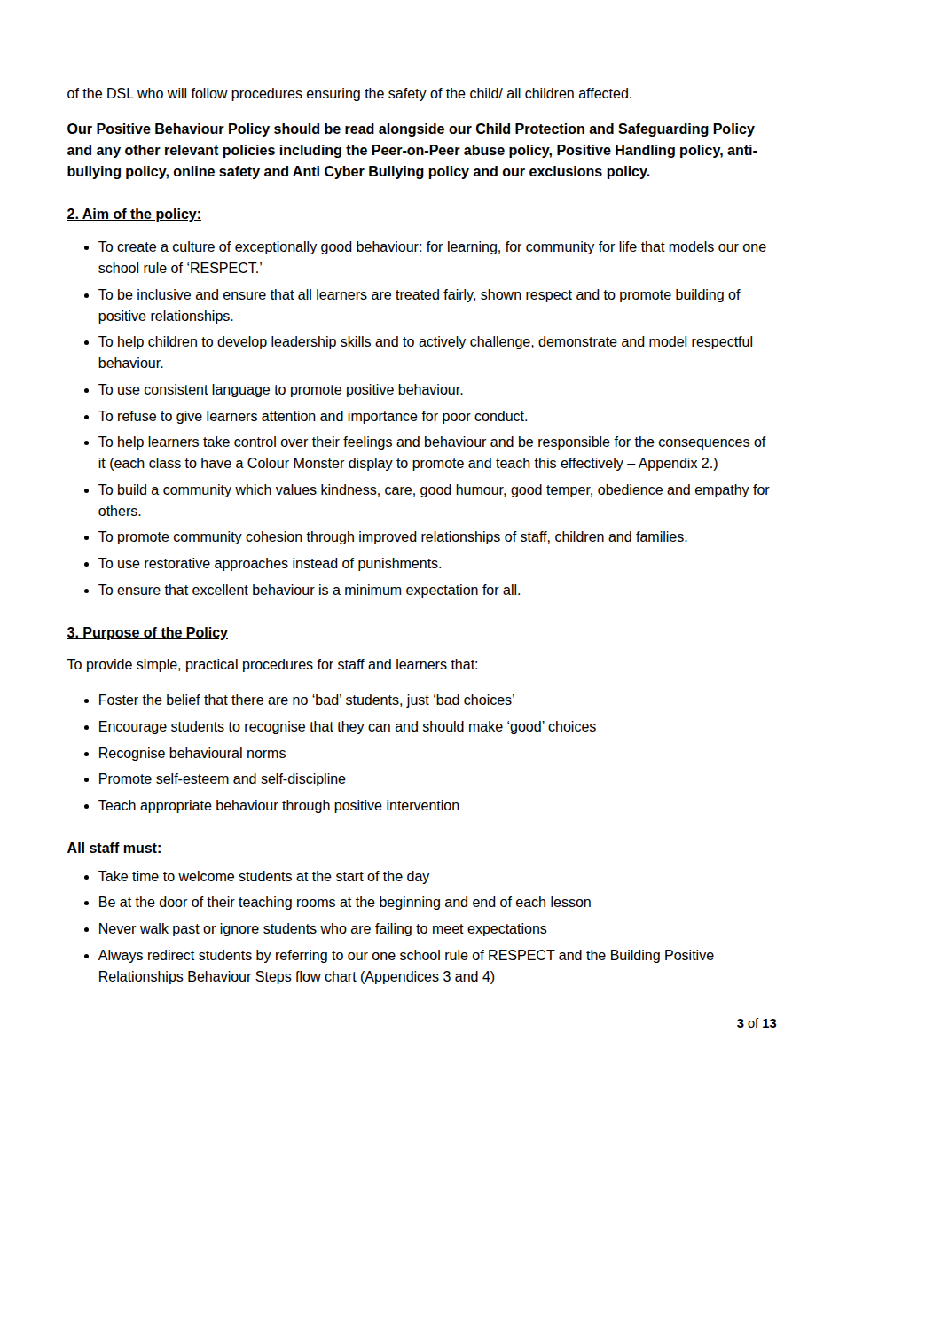of the DSL who will follow procedures ensuring the safety of the child/ all children affected.
Our Positive Behaviour Policy should be read alongside our Child Protection and Safeguarding Policy and any other relevant policies including the Peer-on-Peer abuse policy, Positive Handling policy, anti-bullying policy, online safety and Anti Cyber Bullying policy and our exclusions policy.
2. Aim of the policy:
To create a culture of exceptionally good behaviour: for learning, for community for life that models our one school rule of ‘RESPECT.’
To be inclusive and ensure that all learners are treated fairly, shown respect and to promote building of positive relationships.
To help children to develop leadership skills and to actively challenge, demonstrate and model respectful behaviour.
To use consistent language to promote positive behaviour.
To refuse to give learners attention and importance for poor conduct.
To help learners take control over their feelings and behaviour and be responsible for the consequences of it (each class to have a Colour Monster display to promote and teach this effectively – Appendix 2.)
To build a community which values kindness, care, good humour, good temper, obedience and empathy for others.
To promote community cohesion through improved relationships of staff, children and families.
To use restorative approaches instead of punishments.
To ensure that excellent behaviour is a minimum expectation for all.
3. Purpose of the Policy
To provide simple, practical procedures for staff and learners that:
Foster the belief that there are no ‘bad’ students, just ‘bad choices’
Encourage students to recognise that they can and should make ‘good’ choices
Recognise behavioural norms
Promote self-esteem and self-discipline
Teach appropriate behaviour through positive intervention
All staff must:
Take time to welcome students at the start of the day
Be at the door of their teaching rooms at the beginning and end of each lesson
Never walk past or ignore students who are failing to meet expectations
Always redirect students by referring to our one school rule of RESPECT and the Building Positive Relationships Behaviour Steps flow chart (Appendices 3 and 4)
3 of 13